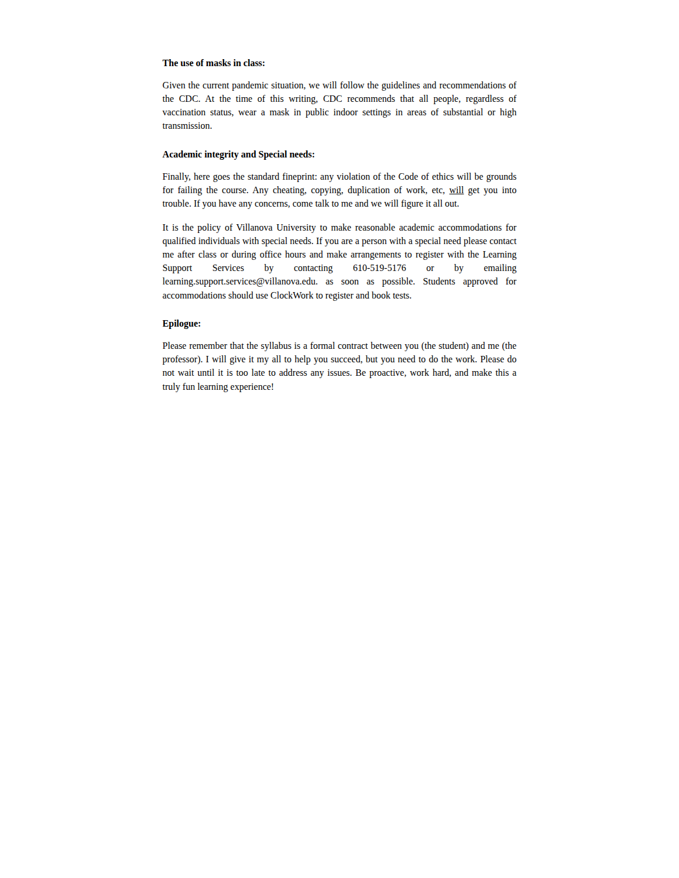The use of masks in class:
Given the current pandemic situation, we will follow the guidelines and recommendations of the CDC. At the time of this writing, CDC recommends that all people, regardless of vaccination status, wear a mask in public indoor settings in areas of substantial or high transmission.
Academic integrity and Special needs:
Finally, here goes the standard fineprint: any violation of the Code of ethics will be grounds for failing the course. Any cheating, copying, duplication of work, etc, will get you into trouble. If you have any concerns, come talk to me and we will figure it all out.
It is the policy of Villanova University to make reasonable academic accommodations for qualified individuals with special needs. If you are a person with a special need please contact me after class or during office hours and make arrangements to register with the Learning Support Services by contacting 610-519-5176 or by emailing learning.support.services@villanova.edu. as soon as possible. Students approved for accommodations should use ClockWork to register and book tests.
Epilogue:
Please remember that the syllabus is a formal contract between you (the student) and me (the professor). I will give it my all to help you succeed, but you need to do the work. Please do not wait until it is too late to address any issues. Be proactive, work hard, and make this a truly fun learning experience!